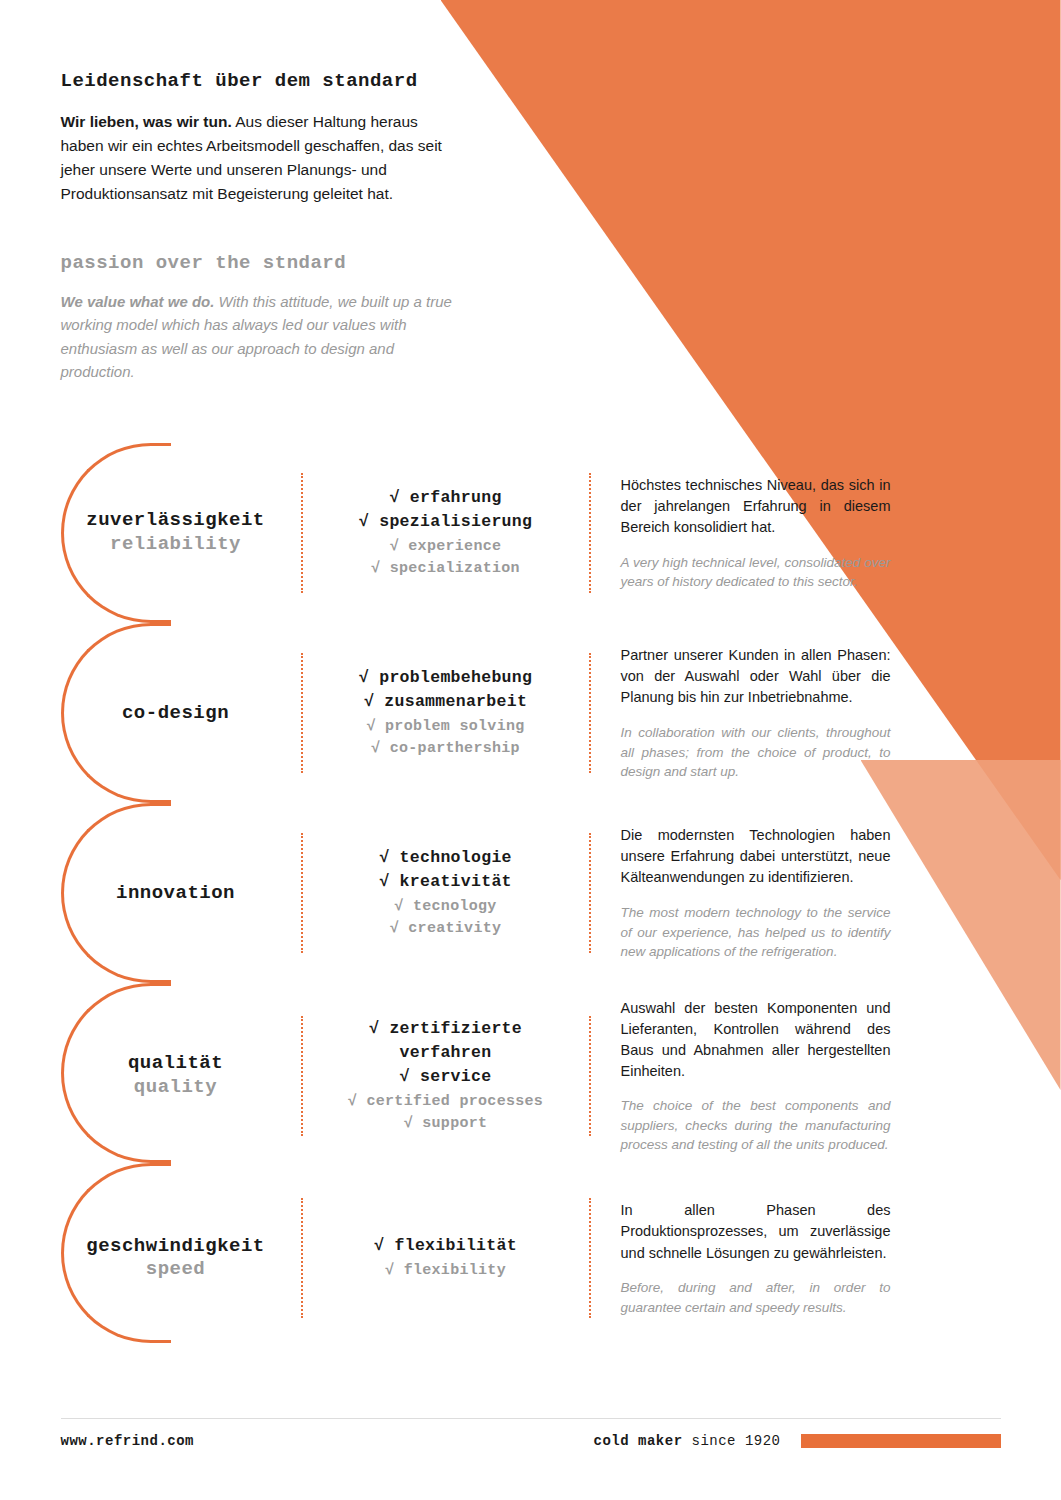leidenschaft über dem standard
Wir lieben, was wir tun. Aus dieser Haltung heraus haben wir ein echtes Arbeitsmodell geschaffen, das seit jeher unsere Werte und unseren Planungs- und Produktionsansatz mit Begeisterung geleitet hat.
passion over the stndard
We value what we do. With this attitude, we built up a true working model which has always led our values with enthusiasm as well as our approach to design and production.
zuverlässigkeit reliability
√ erfahrung
√ spezialisierung
√ experience
√ specialization
Höchstes technisches Niveau, das sich in der jahrelangen Erfahrung in diesem Bereich konsolidiert hat.
A very high technical level, consolidated over years of history dedicated to this sector.
co-design
√ problembehebung
√ zusammenarbeit
√ problem solving
√ co-parthership
Partner unserer Kunden in allen Phasen: von der Auswahl oder Wahl über die Planung bis hin zur Inbetriebnahme.
In collaboration with our clients, throughout all phases; from the choice of product, to design and start up.
innovation
√ technologie
√ kreativität
√ tecnology
√ creativity
Die modernsten Technologien haben unsere Erfahrung dabei unterstützt, neue Kälteanwendungen zu identifizieren.
The most modern technology to the service of our experience, has helped us to identify new applications of the refrigeration.
qualität quality
√ zertifizierte
verfahren
√ service
√ certified processes
√ support
Auswahl der besten Komponenten und Lieferanten, Kontrollen während des Baus und Abnahmen aller hergestellten Einheiten.
The choice of the best components and suppliers, checks during the manufacturing process and testing of all the units produced.
geschwindigkeit speed
√ flexibilität
√ flexibility
In allen Phasen des Produktionsprozesses, um zuverlässige und schnelle Lösungen zu gewährleisten.
Before, during and after, in order to guarantee certain and speedy results.
www.refrind.com
cold maker since 1920